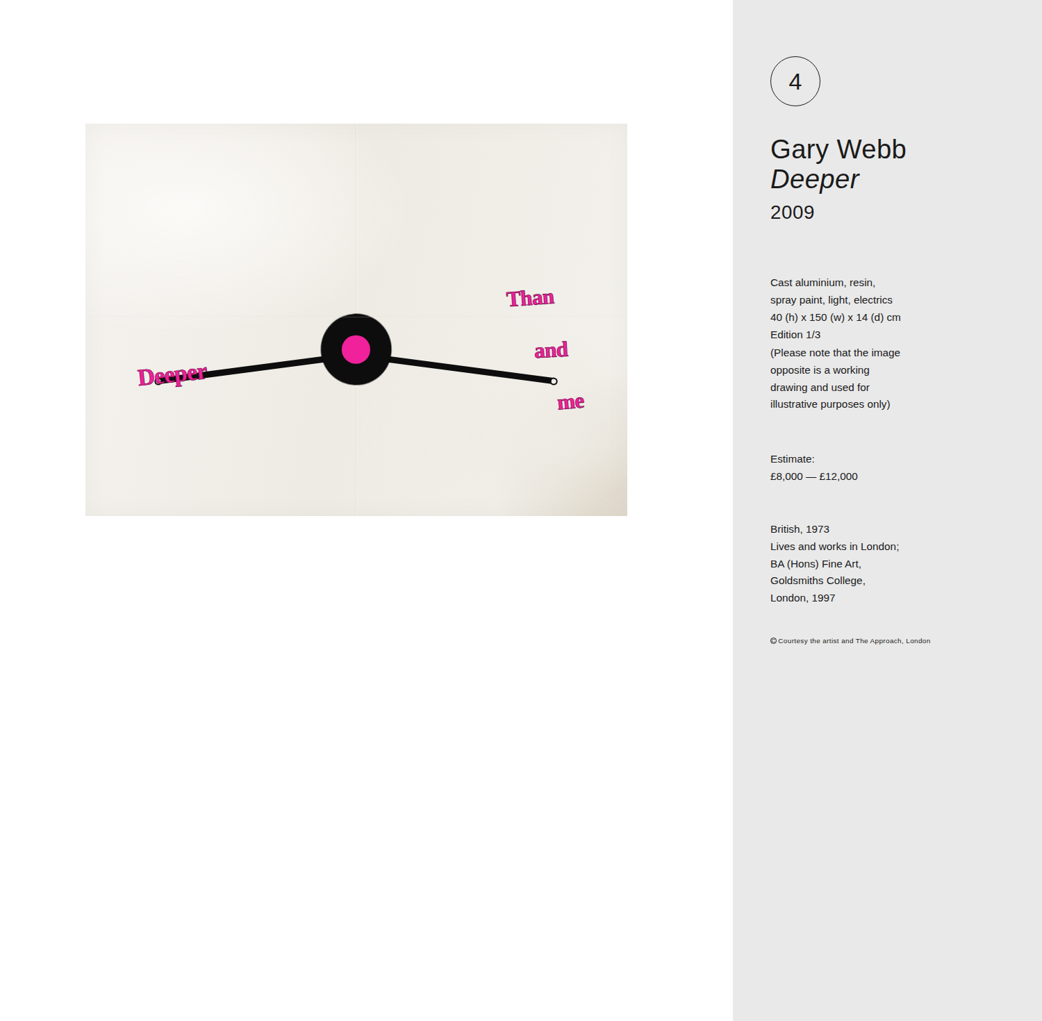Deeper Than and me
4
Gary Webb Deeper
2009
Cast aluminium, resin,
spray paint, light, electrics
40 (h) x 150 (w) x 14 (d) cm
Edition 1/3 (Please note that the image
opposite is a working
drawing and used for
illustrative purposes only)
Estimate:
£8,000 — £12,000
British, 1973
Lives and works in London;
BA (Hons) Fine Art,
Goldsmiths College,
London, 1997
CCourtesy the artist and The Approach, London